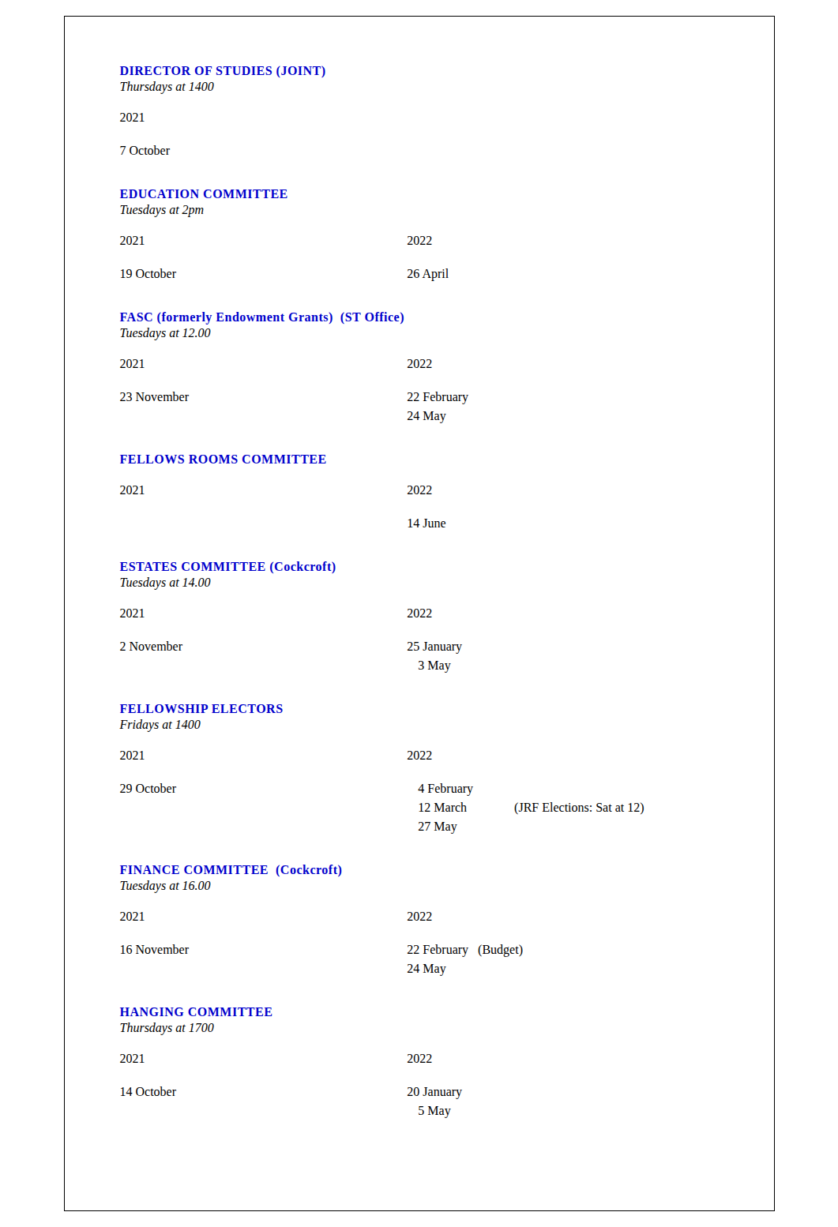DIRECTOR OF STUDIES (JOINT)
Thursdays at 1400
| 2021 | |
| 7 October | |
EDUCATION COMMITTEE
Tuesdays at 2pm
| 2021 | 2022 |
| 19 October | 26 April |
FASC (formerly Endowment Grants) (ST Office)
Tuesdays at 12.00
| 2021 | 2022 |
| 23 November | 22 February 24 May |
FELLOWS ROOMS COMMITTEE
| 2021 | 2022 |
| | 14 June |
ESTATES COMMITTEE (Cockcroft)
Tuesdays at 14.00
| 2021 | 2022 |
| 2 November | 25 January 3 May |
FELLOWSHIP ELECTORS
Fridays at 1400
| 2021 | 2022 |
| 29 October | 4 February 12 March (JRF Elections: Sat at 12) 27 May |
FINANCE COMMITTEE (Cockcroft)
Tuesdays at 16.00
| 2021 | 2022 |
| 16 November | 22 February (Budget) 24 May |
HANGING COMMITTEE
Thursdays at 1700
| 2021 | 2022 |
| 14 October | 20 January 5 May |